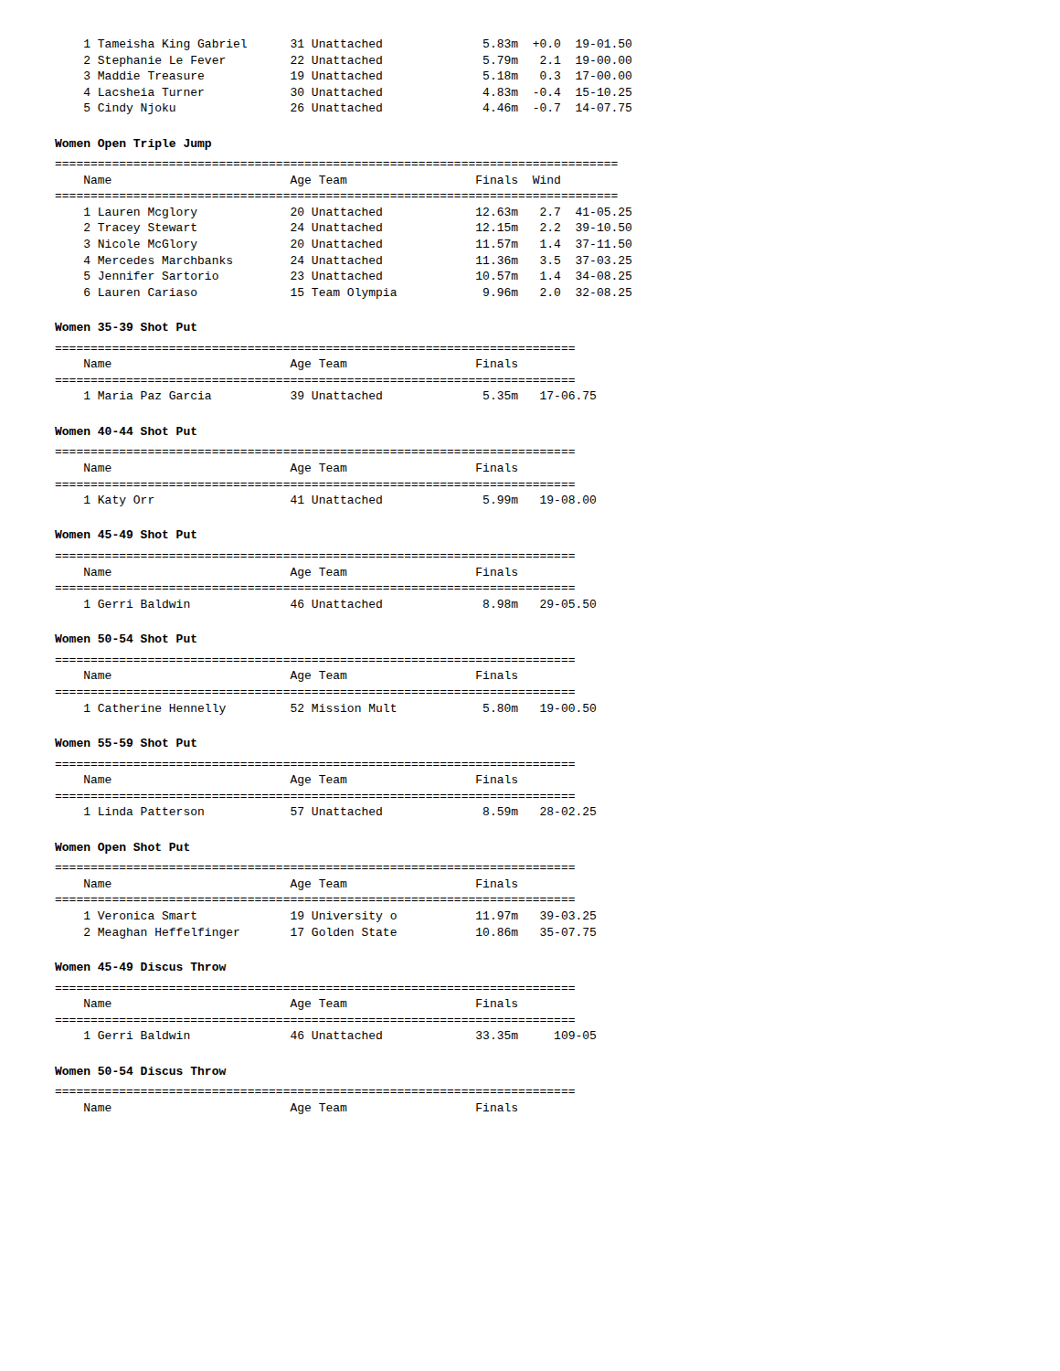1 Tameisha King Gabriel      31 Unattached              5.83m  +0.0  19-01.50
    2 Stephanie Le Fever         22 Unattached              5.79m   2.1  19-00.00
    3 Maddie Treasure            19 Unattached              5.18m   0.3  17-00.00
    4 Lacsheia Turner            30 Unattached              4.83m  -0.4  15-10.25
    5 Cindy Njoku                26 Unattached              4.46m  -0.7  14-07.75
Women Open Triple Jump
===============================================================================
    Name                         Age Team                  Finals  Wind
===============================================================================
    1 Lauren Mcglory             20 Unattached             12.63m   2.7  41-05.25
    2 Tracey Stewart             24 Unattached             12.15m   2.2  39-10.50
    3 Nicole McGlory             20 Unattached             11.57m   1.4  37-11.50
    4 Mercedes Marchbanks        24 Unattached             11.36m   3.5  37-03.25
    5 Jennifer Sartorio          23 Unattached             10.57m   1.4  34-08.25
    6 Lauren Cariaso             15 Team Olympia            9.96m   2.0  32-08.25
Women 35-39 Shot Put
=========================================================================
    Name                         Age Team                  Finals
=========================================================================
    1 Maria Paz Garcia           39 Unattached              5.35m   17-06.75
Women 40-44 Shot Put
=========================================================================
    Name                         Age Team                  Finals
=========================================================================
    1 Katy Orr                   41 Unattached              5.99m   19-08.00
Women 45-49 Shot Put
=========================================================================
    Name                         Age Team                  Finals
=========================================================================
    1 Gerri Baldwin              46 Unattached              8.98m   29-05.50
Women 50-54 Shot Put
=========================================================================
    Name                         Age Team                  Finals
=========================================================================
    1 Catherine Hennelly         52 Mission Mult            5.80m   19-00.50
Women 55-59 Shot Put
=========================================================================
    Name                         Age Team                  Finals
=========================================================================
    1 Linda Patterson            57 Unattached              8.59m   28-02.25
Women Open Shot Put
=========================================================================
    Name                         Age Team                  Finals
=========================================================================
    1 Veronica Smart             19 University o           11.97m   39-03.25
    2 Meaghan Heffelfinger       17 Golden State           10.86m   35-07.75
Women 45-49 Discus Throw
=========================================================================
    Name                         Age Team                  Finals
=========================================================================
    1 Gerri Baldwin              46 Unattached             33.35m     109-05
Women 50-54 Discus Throw
=========================================================================
    Name                         Age Team                  Finals